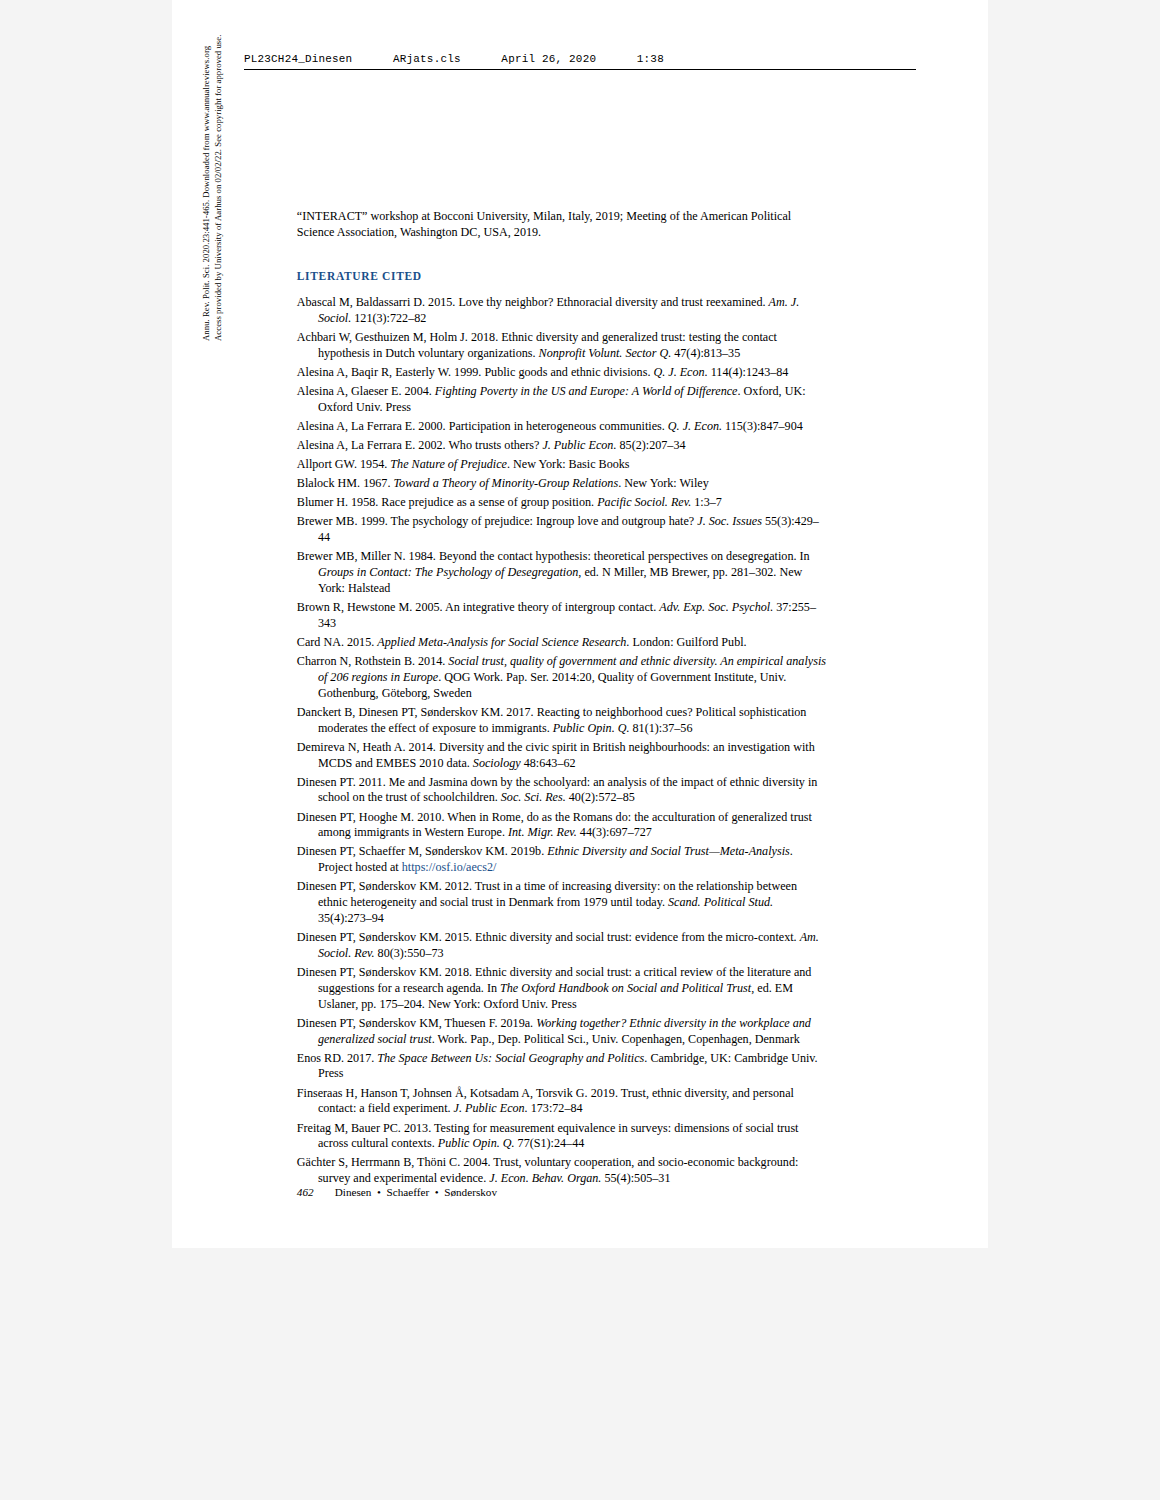PL23CH24_Dinesen ARjats.cls April 26, 2020 1:38
Annu. Rev. Polit. Sci. 2020.23:441-465. Downloaded from www.annualreviews.org
Access provided by University of Aarhus on 02/02/22. See copyright for approved use.
“INTERACT” workshop at Bocconi University, Milan, Italy, 2019; Meeting of the American Political Science Association, Washington DC, USA, 2019.
Literature Cited
Abascal M, Baldassarri D. 2015. Love thy neighbor? Ethnoracial diversity and trust reexamined. Am. J. Sociol. 121(3):722–82
Achbari W, Gesthuizen M, Holm J. 2018. Ethnic diversity and generalized trust: testing the contact hypothesis in Dutch voluntary organizations. Nonprofit Volunt. Sector Q. 47(4):813–35
Alesina A, Baqir R, Easterly W. 1999. Public goods and ethnic divisions. Q. J. Econ. 114(4):1243–84
Alesina A, Glaeser E. 2004. Fighting Poverty in the US and Europe: A World of Difference. Oxford, UK: Oxford Univ. Press
Alesina A, La Ferrara E. 2000. Participation in heterogeneous communities. Q. J. Econ. 115(3):847–904
Alesina A, La Ferrara E. 2002. Who trusts others? J. Public Econ. 85(2):207–34
Allport GW. 1954. The Nature of Prejudice. New York: Basic Books
Blalock HM. 1967. Toward a Theory of Minority-Group Relations. New York: Wiley
Blumer H. 1958. Race prejudice as a sense of group position. Pacific Sociol. Rev. 1:3–7
Brewer MB. 1999. The psychology of prejudice: Ingroup love and outgroup hate? J. Soc. Issues 55(3):429–44
Brewer MB, Miller N. 1984. Beyond the contact hypothesis: theoretical perspectives on desegregation. In Groups in Contact: The Psychology of Desegregation, ed. N Miller, MB Brewer, pp. 281–302. New York: Halstead
Brown R, Hewstone M. 2005. An integrative theory of intergroup contact. Adv. Exp. Soc. Psychol. 37:255–343
Card NA. 2015. Applied Meta-Analysis for Social Science Research. London: Guilford Publ.
Charron N, Rothstein B. 2014. Social trust, quality of government and ethnic diversity. An empirical analysis of 206 regions in Europe. QOG Work. Pap. Ser. 2014:20, Quality of Government Institute, Univ. Gothenburg, Göteborg, Sweden
Danckert B, Dinesen PT, Sønderskov KM. 2017. Reacting to neighborhood cues? Political sophistication moderates the effect of exposure to immigrants. Public Opin. Q. 81(1):37–56
Demireva N, Heath A. 2014. Diversity and the civic spirit in British neighbourhoods: an investigation with MCDS and EMBES 2010 data. Sociology 48:643–62
Dinesen PT. 2011. Me and Jasmina down by the schoolyard: an analysis of the impact of ethnic diversity in school on the trust of schoolchildren. Soc. Sci. Res. 40(2):572–85
Dinesen PT, Hooghe M. 2010. When in Rome, do as the Romans do: the acculturation of generalized trust among immigrants in Western Europe. Int. Migr. Rev. 44(3):697–727
Dinesen PT, Schaeffer M, Sønderskov KM. 2019b. Ethnic Diversity and Social Trust—Meta-Analysis. Project hosted at https://osf.io/aecs2/
Dinesen PT, Sønderskov KM. 2012. Trust in a time of increasing diversity: on the relationship between ethnic heterogeneity and social trust in Denmark from 1979 until today. Scand. Political Stud. 35(4):273–94
Dinesen PT, Sønderskov KM. 2015. Ethnic diversity and social trust: evidence from the micro-context. Am. Sociol. Rev. 80(3):550–73
Dinesen PT, Sønderskov KM. 2018. Ethnic diversity and social trust: a critical review of the literature and suggestions for a research agenda. In The Oxford Handbook on Social and Political Trust, ed. EM Uslaner, pp. 175–204. New York: Oxford Univ. Press
Dinesen PT, Sønderskov KM, Thuesen F. 2019a. Working together? Ethnic diversity in the workplace and generalized social trust. Work. Pap., Dep. Political Sci., Univ. Copenhagen, Copenhagen, Denmark
Enos RD. 2017. The Space Between Us: Social Geography and Politics. Cambridge, UK: Cambridge Univ. Press
Finseraas H, Hanson T, Johnsen Å, Kotsadam A, Torsvik G. 2019. Trust, ethnic diversity, and personal contact: a field experiment. J. Public Econ. 173:72–84
Freitag M, Bauer PC. 2013. Testing for measurement equivalence in surveys: dimensions of social trust across cultural contexts. Public Opin. Q. 77(S1):24–44
Gächter S, Herrmann B, Thöni C. 2004. Trust, voluntary cooperation, and socio-economic background: survey and experimental evidence. J. Econ. Behav. Organ. 55(4):505–31
462 Dinesen • Schaeffer • Sønderskov